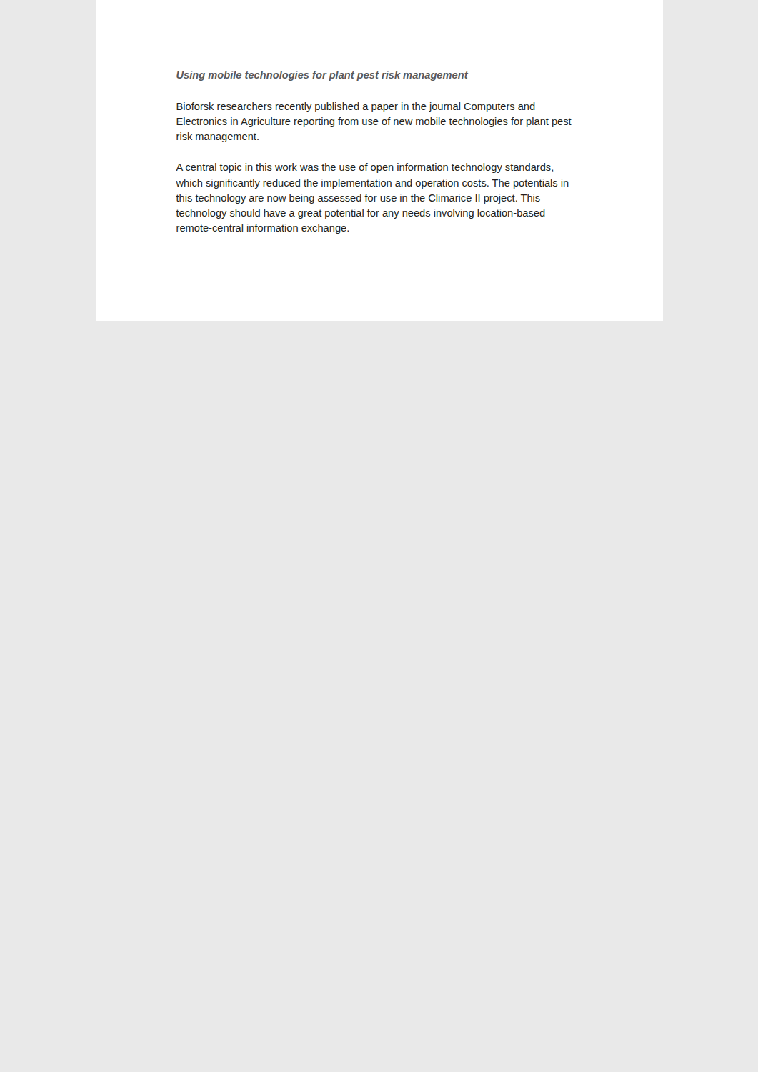Using mobile technologies for plant pest risk management
Bioforsk researchers recently published a paper in the journal Computers and Electronics in Agriculture reporting from use of new mobile technologies for plant pest risk management.
A central topic in this work was the use of open information technology standards, which significantly reduced the implementation and operation costs. The potentials in this technology are now being assessed for use in the Climarice II project. This technology should have a great potential for any needs involving location-based remote-central information exchange.